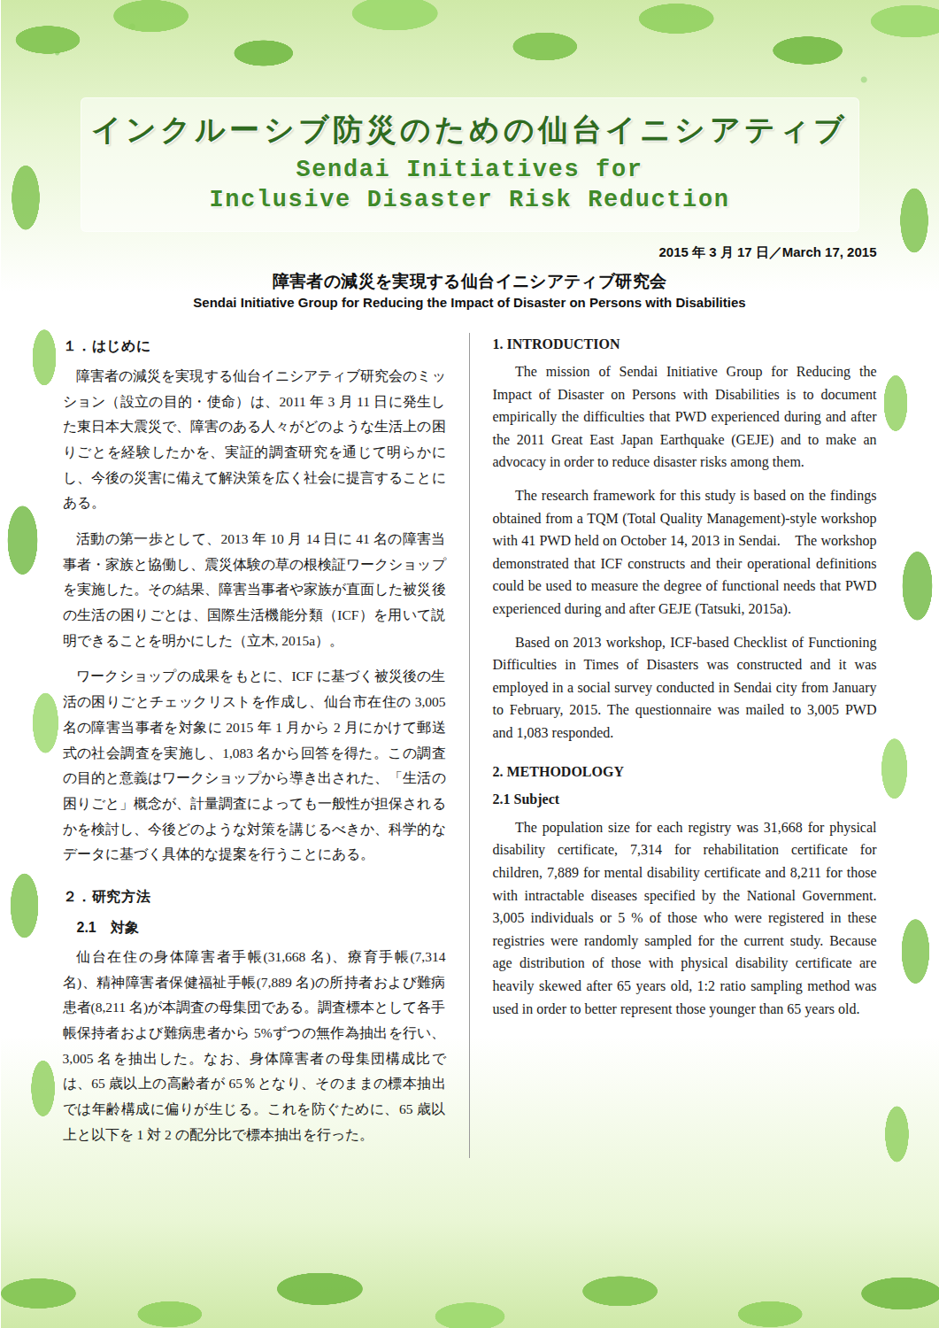インクルーシブ防災のための仙台イニシアティブ
Sendai Initiatives for
Inclusive Disaster Risk Reduction
2015 年 3 月 17 日／March 17, 2015
障害者の減災を実現する仙台イニシアティブ研究会 Sendai Initiative Group for Reducing the Impact of Disaster on Persons with Disabilities
１．はじめに
障害者の減災を実現する仙台イニシアティブ研究会のミッション（設立の目的・使命）は、2011 年 3 月 11 日に発生した東日本大震災で、障害のある人々がどのような生活上の困りごとを経験したかを、実証的調査研究を通じて明らかにし、今後の災害に備えて解決策を広く社会に提言することにある。
活動の第一歩として、2013 年 10 月 14 日に 41 名の障害当事者・家族と協働し、震災体験の草の根検証ワークショップを実施した。その結果、障害当事者や家族が直面した被災後の生活の困りごとは、国際生活機能分類（ICF）を用いて説明できることを明かにした（立木, 2015a）。
ワークショップの成果をもとに、ICF に基づく被災後の生活の困りごとチェックリストを作成し、仙台市在住の 3,005 名の障害当事者を対象に 2015 年 1 月から 2 月にかけて郵送式の社会調査を実施し、1,083 名から回答を得た。この調査の目的と意義はワークショップから導き出された、「生活の困りごと」概念が、計量調査によっても一般性が担保されるかを検討し、今後どのような対策を講じるべきか、科学的なデータに基づく具体的な提案を行うことにある。
２．研究方法
2.1　対象
仙台在住の身体障害者手帳(31,668 名)、療育手帳(7,314 名)、精神障害者保健福祉手帳(7,889 名)の所持者および難病患者(8,211 名)が本調査の母集団である。調査標本として各手帳保持者および難病患者から 5%ずつの無作為抽出を行い、3,005 名を抽出した。なお、身体障害者の母集団構成比では、65 歳以上の高齢者が 65％となり、そのままの標本抽出では年齢構成に偏りが生じる。これを防ぐために、65 歳以上と以下を 1 対 2 の配分比で標本抽出を行った。
1. INTRODUCTION
The mission of Sendai Initiative Group for Reducing the Impact of Disaster on Persons with Disabilities is to document empirically the difficulties that PWD experienced during and after the 2011 Great East Japan Earthquake (GEJE) and to make an advocacy in order to reduce disaster risks among them.
The research framework for this study is based on the findings obtained from a TQM (Total Quality Management)-style workshop with 41 PWD held on October 14, 2013 in Sendai.　The workshop demonstrated that ICF constructs and their operational definitions could be used to measure the degree of functional needs that PWD experienced during and after GEJE (Tatsuki, 2015a).
Based on 2013 workshop, ICF-based Checklist of Functioning Difficulties in Times of Disasters was constructed and it was employed in a social survey conducted in Sendai city from January to February, 2015. The questionnaire was mailed to 3,005 PWD and 1,083 responded.
2. METHODOLOGY
2.1 Subject
The population size for each registry was 31,668 for physical disability certificate, 7,314 for rehabilitation certificate for children, 7,889 for mental disability certificate and 8,211 for those with intractable diseases specified by the National Government. 3,005 individuals or 5 % of those who were registered in these registries were randomly sampled for the current study. Because age distribution of those with physical disability certificate are heavily skewed after 65 years old, 1:2 ratio sampling method was used in order to better represent those younger than 65 years old.